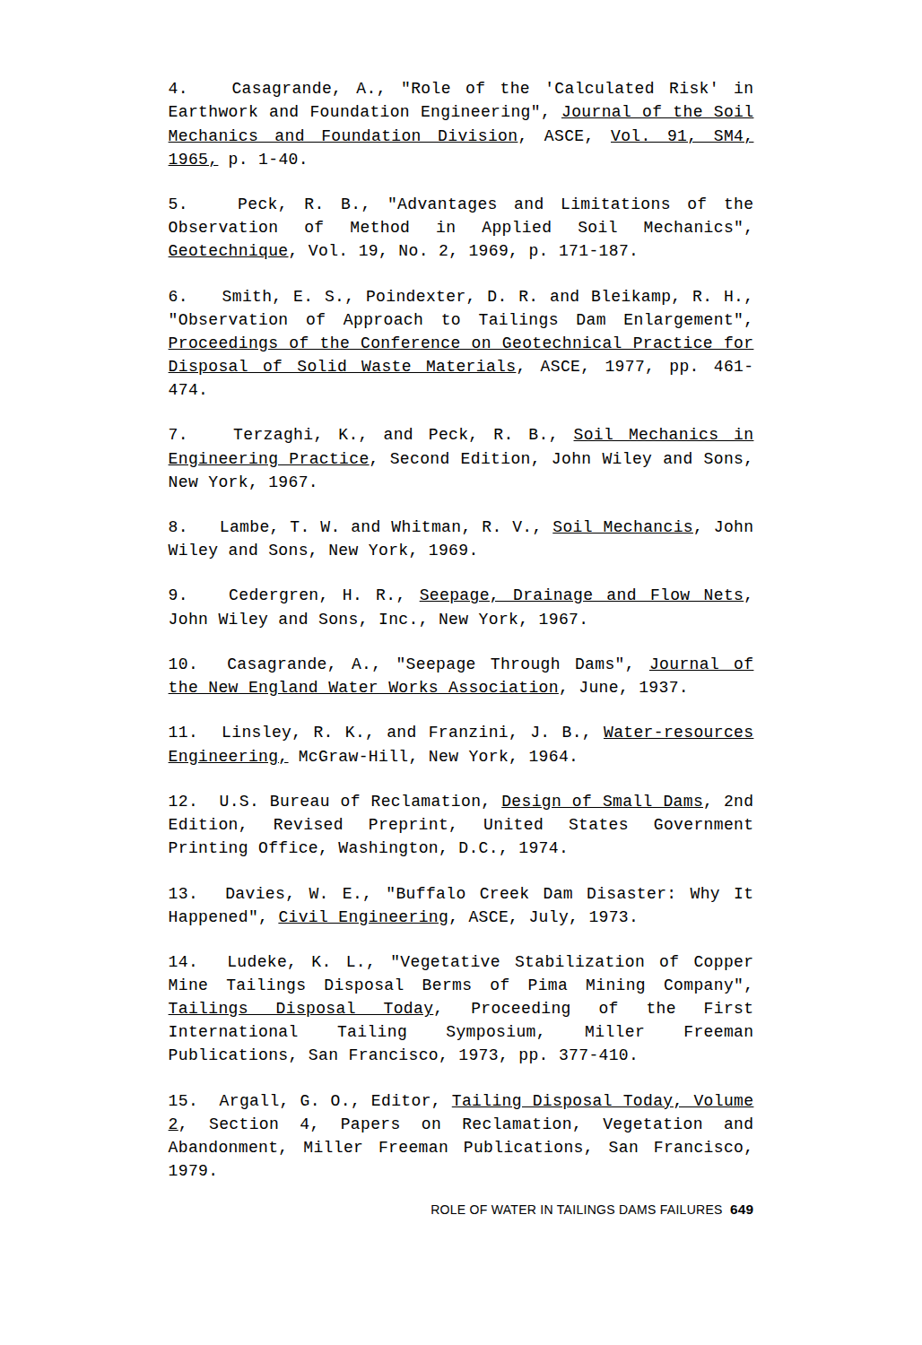4. Casagrande, A., "Role of the 'Calculated Risk' in Earthwork and Foundation Engineering", Journal of the Soil Mechanics and Foundation Division, ASCE, Vol. 91, SM4, 1965, p. 1-40.
5. Peck, R. B., "Advantages and Limitations of the Observation of Method in Applied Soil Mechanics", Geotechnique, Vol. 19, No. 2, 1969, p. 171-187.
6. Smith, E. S., Poindexter, D. R. and Bleikamp, R. H., "Observation of Approach to Tailings Dam Enlargement", Proceedings of the Conference on Geotechnical Practice for Disposal of Solid Waste Materials, ASCE, 1977, pp. 461-474.
7. Terzaghi, K., and Peck, R. B., Soil Mechanics in Engineering Practice, Second Edition, John Wiley and Sons, New York, 1967.
8. Lambe, T. W. and Whitman, R. V., Soil Mechancis, John Wiley and Sons, New York, 1969.
9. Cedergren, H. R., Seepage, Drainage and Flow Nets, John Wiley and Sons, Inc., New York, 1967.
10. Casagrande, A., "Seepage Through Dams", Journal of the New England Water Works Association, June, 1937.
11. Linsley, R. K., and Franzini, J. B., Water-resources Engineering, McGraw-Hill, New York, 1964.
12. U.S. Bureau of Reclamation, Design of Small Dams, 2nd Edition, Revised Preprint, United States Government Printing Office, Washington, D.C., 1974.
13. Davies, W. E., "Buffalo Creek Dam Disaster: Why It Happened", Civil Engineering, ASCE, July, 1973.
14. Ludeke, K. L., "Vegetative Stabilization of Copper Mine Tailings Disposal Berms of Pima Mining Company", Tailings Disposal Today, Proceeding of the First International Tailing Symposium, Miller Freeman Publications, San Francisco, 1973, pp. 377-410.
15. Argall, G. O., Editor, Tailing Disposal Today, Volume 2, Section 4, Papers on Reclamation, Vegetation and Abandonment, Miller Freeman Publications, San Francisco, 1979.
ROLE OF WATER IN TAILINGS DAMS FAILURES 649